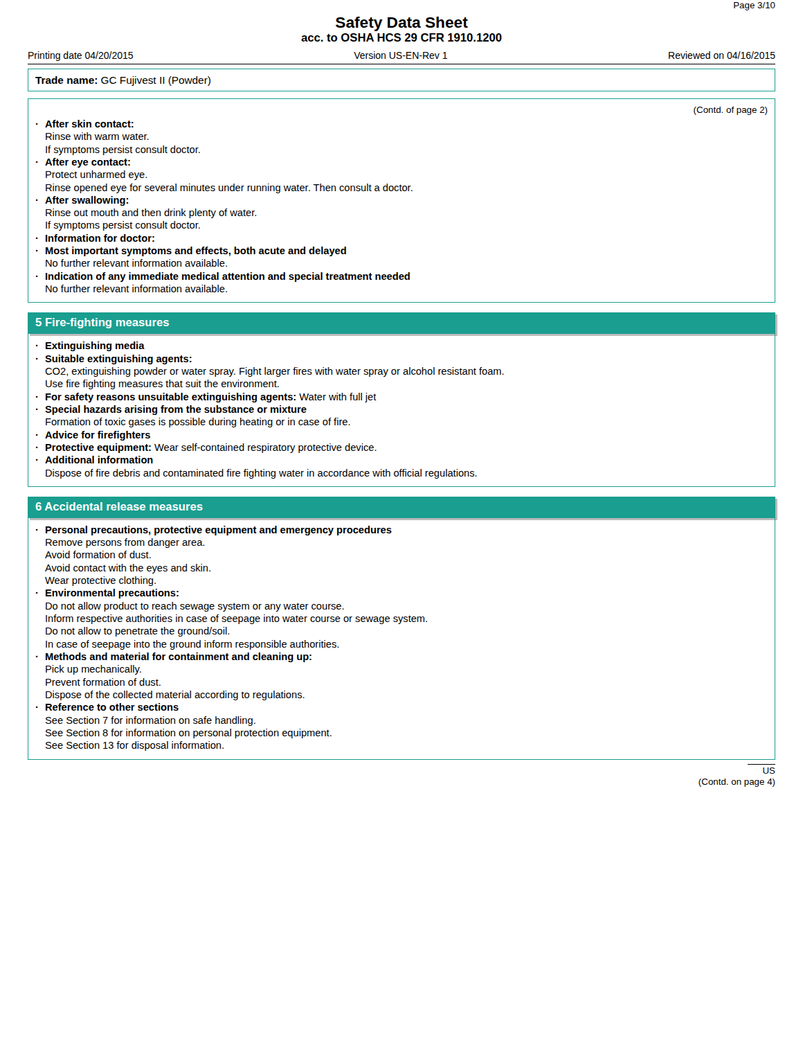Page 3/10
Safety Data Sheet
acc. to OSHA HCS 29 CFR 1910.1200
Printing date 04/20/2015 Version US-EN-Rev 1 Reviewed on 04/16/2015
Trade name: GC Fujivest II (Powder)
(Contd. of page 2)
After skin contact:
Rinse with warm water.
If symptoms persist consult doctor.
After eye contact:
Protect unharmed eye.
Rinse opened eye for several minutes under running water. Then consult a doctor.
After swallowing:
Rinse out mouth and then drink plenty of water.
If symptoms persist consult doctor.
Information for doctor:
Most important symptoms and effects, both acute and delayed
No further relevant information available.
Indication of any immediate medical attention and special treatment needed
No further relevant information available.
5 Fire-fighting measures
Extinguishing media
Suitable extinguishing agents:
CO2, extinguishing powder or water spray. Fight larger fires with water spray or alcohol resistant foam.
Use fire fighting measures that suit the environment.
For safety reasons unsuitable extinguishing agents: Water with full jet
Special hazards arising from the substance or mixture
Formation of toxic gases is possible during heating or in case of fire.
Advice for firefighters
Protective equipment: Wear self-contained respiratory protective device.
Additional information
Dispose of fire debris and contaminated fire fighting water in accordance with official regulations.
6 Accidental release measures
Personal precautions, protective equipment and emergency procedures
Remove persons from danger area.
Avoid formation of dust.
Avoid contact with the eyes and skin.
Wear protective clothing.
Environmental precautions:
Do not allow product to reach sewage system or any water course.
Inform respective authorities in case of seepage into water course or sewage system.
Do not allow to penetrate the ground/soil.
In case of seepage into the ground inform responsible authorities.
Methods and material for containment and cleaning up:
Pick up mechanically.
Prevent formation of dust.
Dispose of the collected material according to regulations.
Reference to other sections
See Section 7 for information on safe handling.
See Section 8 for information on personal protection equipment.
See Section 13 for disposal information.
US (Contd. on page 4)